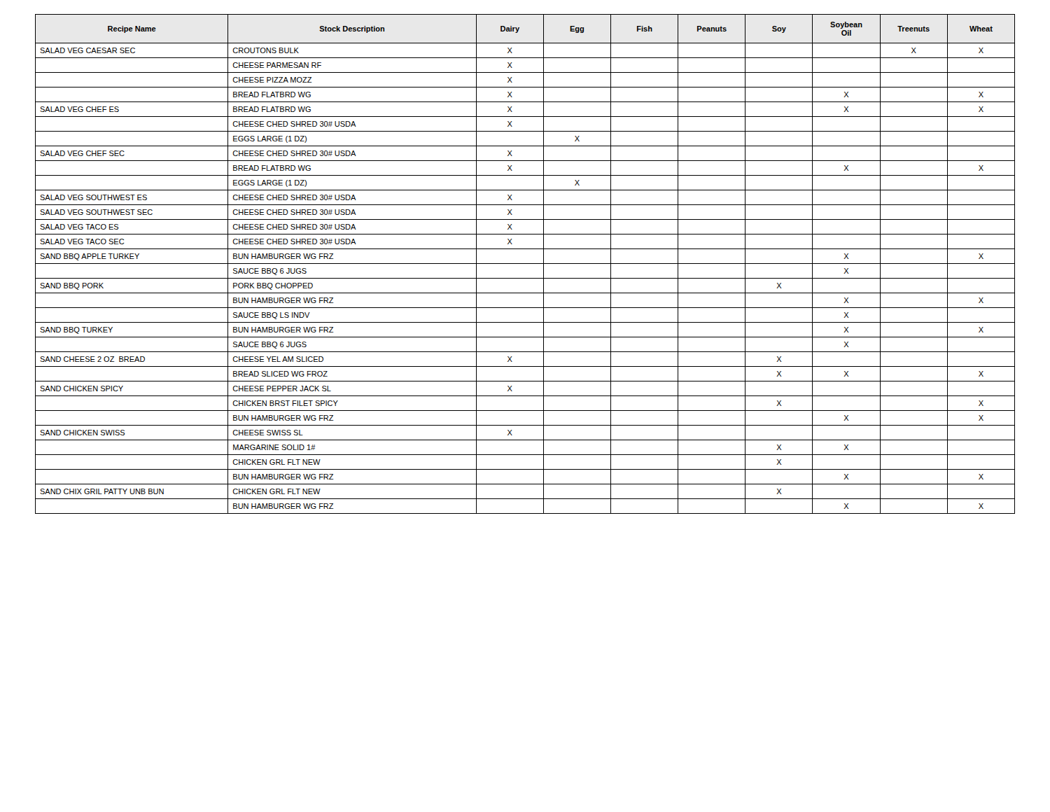| Recipe Name | Stock Description | Dairy | Egg | Fish | Peanuts | Soy | Soybean Oil | Treenuts | Wheat |
| --- | --- | --- | --- | --- | --- | --- | --- | --- | --- |
| SALAD VEG CAESAR SEC | CROUTONS BULK | X | | | | | | X | X |
| | CHEESE PARMESAN RF | X | | | | | | | |
| | CHEESE PIZZA MOZZ | X | | | | | | | |
| | BREAD FLATBRD WG | X | | | | | X | | X |
| SALAD VEG CHEF ES | BREAD FLATBRD WG | X | | | | | X | | X |
| | CHEESE CHED SHRED 30# USDA | X | | | | | | | |
| | EGGS LARGE (1 DZ) | | X | | | | | | |
| SALAD VEG CHEF SEC | CHEESE CHED SHRED 30# USDA | X | | | | | | | |
| | BREAD FLATBRD WG | X | | | | | X | | X |
| | EGGS LARGE (1 DZ) | | X | | | | | | |
| SALAD VEG SOUTHWEST ES | CHEESE CHED SHRED 30# USDA | X | | | | | | | |
| SALAD VEG SOUTHWEST SEC | CHEESE CHED SHRED 30# USDA | X | | | | | | | |
| SALAD VEG TACO ES | CHEESE CHED SHRED 30# USDA | X | | | | | | | |
| SALAD VEG TACO SEC | CHEESE CHED SHRED 30# USDA | X | | | | | | | |
| SAND BBQ APPLE TURKEY | BUN HAMBURGER WG FRZ | | | | | | X | | X |
| | SAUCE BBQ 6 JUGS | | | | | | X | | |
| SAND BBQ PORK | PORK BBQ CHOPPED | | | | | X | | | |
| | BUN HAMBURGER WG FRZ | | | | | | X | | X |
| | SAUCE BBQ LS INDV | | | | | | X | | |
| SAND BBQ TURKEY | BUN HAMBURGER WG FRZ | | | | | | X | | X |
| | SAUCE BBQ 6 JUGS | | | | | | X | | |
| SAND CHEESE 2 OZ BREAD | CHEESE YEL AM SLICED | X | | | | X | | | |
| | BREAD SLICED WG FROZ | | | | | X | X | | X |
| SAND CHICKEN SPICY | CHEESE PEPPER JACK SL | X | | | | | | | |
| | CHICKEN BRST FILET SPICY | | | | | X | | | X |
| | BUN HAMBURGER WG FRZ | | | | | | X | | X |
| SAND CHICKEN SWISS | CHEESE SWISS SL | X | | | | | | | |
| | MARGARINE SOLID 1# | | | | | X | X | | |
| | CHICKEN GRL FLT NEW | | | | | X | | | |
| | BUN HAMBURGER WG FRZ | | | | | | X | | X |
| SAND CHIX GRIL PATTY UNB BUN | CHICKEN GRL FLT NEW | | | | | X | | | |
| | BUN HAMBURGER WG FRZ | | | | | | X | | X |